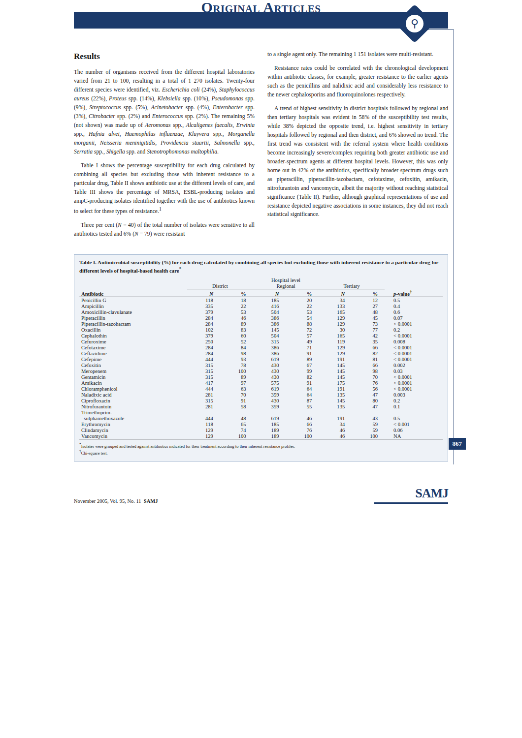Original Articles
⚲
Results
The number of organisms received from the different hospital laboratories varied from 21 to 100, resulting in a total of 1 270 isolates. Twenty-four different species were identified, viz. Escherichia coli (24%), Staphylococcus aureus (22%), Proteus spp. (14%), Klebsiella spp. (10%), Pseudomonas spp. (9%), Streptococcus spp. (5%), Acinetobacter spp. (4%), Enterobacter spp. (3%), Citrobacter spp. (2%) and Enterococcus spp. (2%). The remaining 5% (not shown) was made up of Aeromonas spp., Alcaligenes faecalis, Erwinia spp., Hafnia alvei, Haemophilus influenzae, Kluyvera spp., Morganella morganii, Neisseria meninigitidis, Providencia stuartii, Salmonella spp., Serratia spp., Shigella spp. and Stenotrophomonas maltophilia.
Table I shows the percentage susceptibility for each drug calculated by combining all species but excluding those with inherent resistance to a particular drug, Table II shows antibiotic use at the different levels of care, and Table III shows the percentage of MRSA, ESBL-producing isolates and ampC-producing isolates identified together with the use of antibiotics known to select for these types of resistance.1
Three per cent (N = 40) of the total number of isolates were sensitive to all antibiotics tested and 6% (N = 79) were resistant
to a single agent only. The remaining 1 151 isolates were multi-resistant.
Resistance rates could be correlated with the chronological development within antibiotic classes, for example, greater resistance to the earlier agents such as the penicillins and nalidixic acid and considerably less resistance to the newer cephalosporins and fluoroquinolones respectively.
A trend of highest sensitivity in district hospitals followed by regional and then tertiary hospitals was evident in 58% of the susceptibility test results, while 38% depicted the opposite trend, i.e. highest sensitivity in tertiary hospitals followed by regional and then district, and 6% showed no trend. The first trend was consistent with the referral system where health conditions become increasingly severe/complex requiring both greater antibiotic use and broader-spectrum agents at different hospital levels. However, this was only borne out in 42% of the antibiotics, specifically broader-spectrum drugs such as piperacillin, piperacillin-tazobactam, cefotaxime, cefoxitin, amikacin, nitrofurantoin and vancomycin, albeit the majority without reaching statistical significance (Table II). Further, although graphical representations of use and resistance depicted negative associations in some instances, they did not reach statistical significance.
Table I. Antimicrobial susceptibility (%) for each drug calculated by combining all species but excluding those with inherent resistance to a particular drug for different levels of hospital-based health care*
| | Hospital level | |
| | District | Regional | Tertiary | |
| Antibiotic | N | % | N | % | N | % | p -value † |
| Penicillin G | 118 | 18 | 185 | 20 | 34 | 12 | 0.5 |
| Ampicillin | 335 | 22 | 416 | 22 | 133 | 27 | 0.4 |
| Amoxicillin-clavulanate | 379 | 53 | 504 | 53 | 165 | 48 | 0.6 |
| Piperacillin | 284 | 46 | 386 | 54 | 129 | 45 | 0.07 |
| Piperacillin-tazobactam | 284 | 89 | 386 | 88 | 129 | 73 | < 0.0001 |
| Oxacillin | 102 | 83 | 145 | 72 | 30 | 77 | 0.2 |
| Cephalothin | 379 | 60 | 504 | 57 | 165 | 42 | < 0.0001 |
| Cefuroxime | 250 | 52 | 315 | 49 | 119 | 35 | 0.008 |
| Cefotaxime | 284 | 84 | 386 | 71 | 129 | 66 | < 0.0001 |
| Ceftazidime | 284 | 98 | 386 | 91 | 129 | 82 | < 0.0001 |
| Cefepime | 444 | 93 | 619 | 89 | 191 | 81 | < 0.0001 |
| Cefoxitin | 315 | 78 | 430 | 67 | 145 | 66 | 0.002 |
| Meropenem | 315 | 100 | 430 | 99 | 145 | 98 | 0.03 |
| Gentamicin | 315 | 89 | 430 | 82 | 145 | 70 | < 0.0001 |
| Amikacin | 417 | 97 | 575 | 91 | 175 | 76 | < 0.0001 |
| Chloramphenicol | 444 | 63 | 619 | 64 | 191 | 56 | < 0.0001 |
| Naladixic acid | 281 | 70 | 359 | 64 | 135 | 47 | 0.003 |
| Ciprofloxacin | 315 | 91 | 430 | 87 | 145 | 80 | 0.2 |
| Nitrofurantoin | 281 | 58 | 359 | 55 | 135 | 47 | 0.1 |
| Trimethoprim- | | | | | | | |
| sulphamethoxazole | 444 | 48 | 619 | 46 | 191 | 43 | 0.5 |
| Erythromycin | 118 | 65 | 185 | 66 | 34 | 59 | < 0.001 |
| Clindamycin | 129 | 74 | 189 | 76 | 46 | 59 | 0.06 |
| Vancomycin | 129 | 100 | 189 | 100 | 46 | 100 | NA |
*Isolates were grouped and tested against antibiotics indicated for their treatment according to their inherent resistance profiles.
†Chi-square test.
867
November 2005, Vol. 95, No. 11 SAMJ
SAMJ